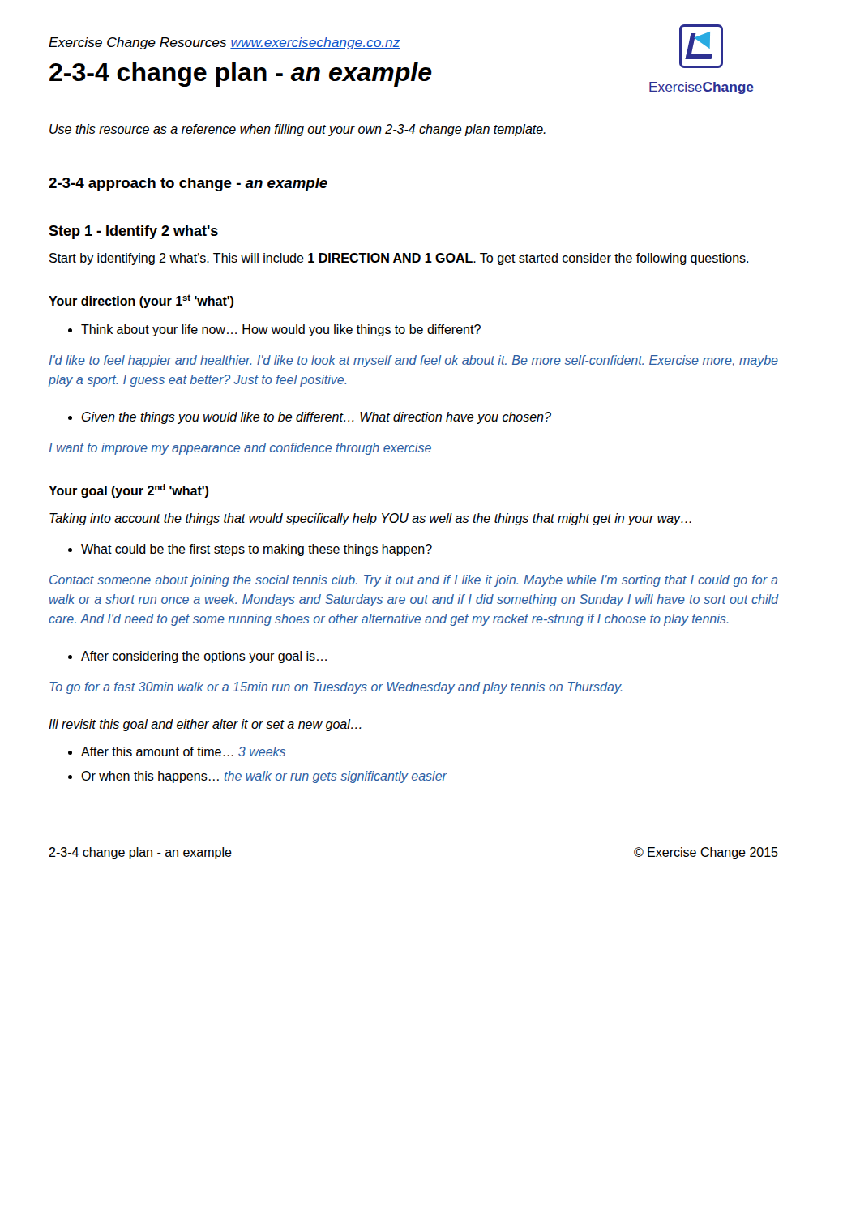Exercise Change Resources www.exercisechange.co.nz
2-3-4 change plan - an example
Exercise Change
Use this resource as a reference when filling out your own 2-3-4 change plan template.
2-3-4 approach to change - an example
Step 1 - Identify 2 what's
Start by identifying 2 what's. This will include 1 DIRECTION AND 1 GOAL. To get started consider the following questions.
Your direction (your 1st 'what')
Think about your life now… How would you like things to be different?
I'd like to feel happier and healthier. I'd like to look at myself and feel ok about it. Be more self-confident. Exercise more, maybe play a sport. I guess eat better? Just to feel positive.
Given the things you would like to be different… What direction have you chosen?
I want to improve my appearance and confidence through exercise
Your goal (your 2nd 'what')
Taking into account the things that would specifically help YOU as well as the things that might get in your way…
What could be the first steps to making these things happen?
Contact someone about joining the social tennis club. Try it out and if I like it join. Maybe while I'm sorting that I could go for a walk or a short run once a week. Mondays and Saturdays are out and if I did something on Sunday I will have to sort out child care. And I'd need to get some running shoes or other alternative and get my racket re-strung if I choose to play tennis.
After considering the options your goal is…
To go for a fast 30min walk or a 15min run on Tuesdays or Wednesday and play tennis on Thursday.
Ill revisit this goal and either alter it or set a new goal…
After this amount of time… 3 weeks
Or when this happens… the walk or run gets significantly easier
2-3-4 change plan - an example © Exercise Change 2015